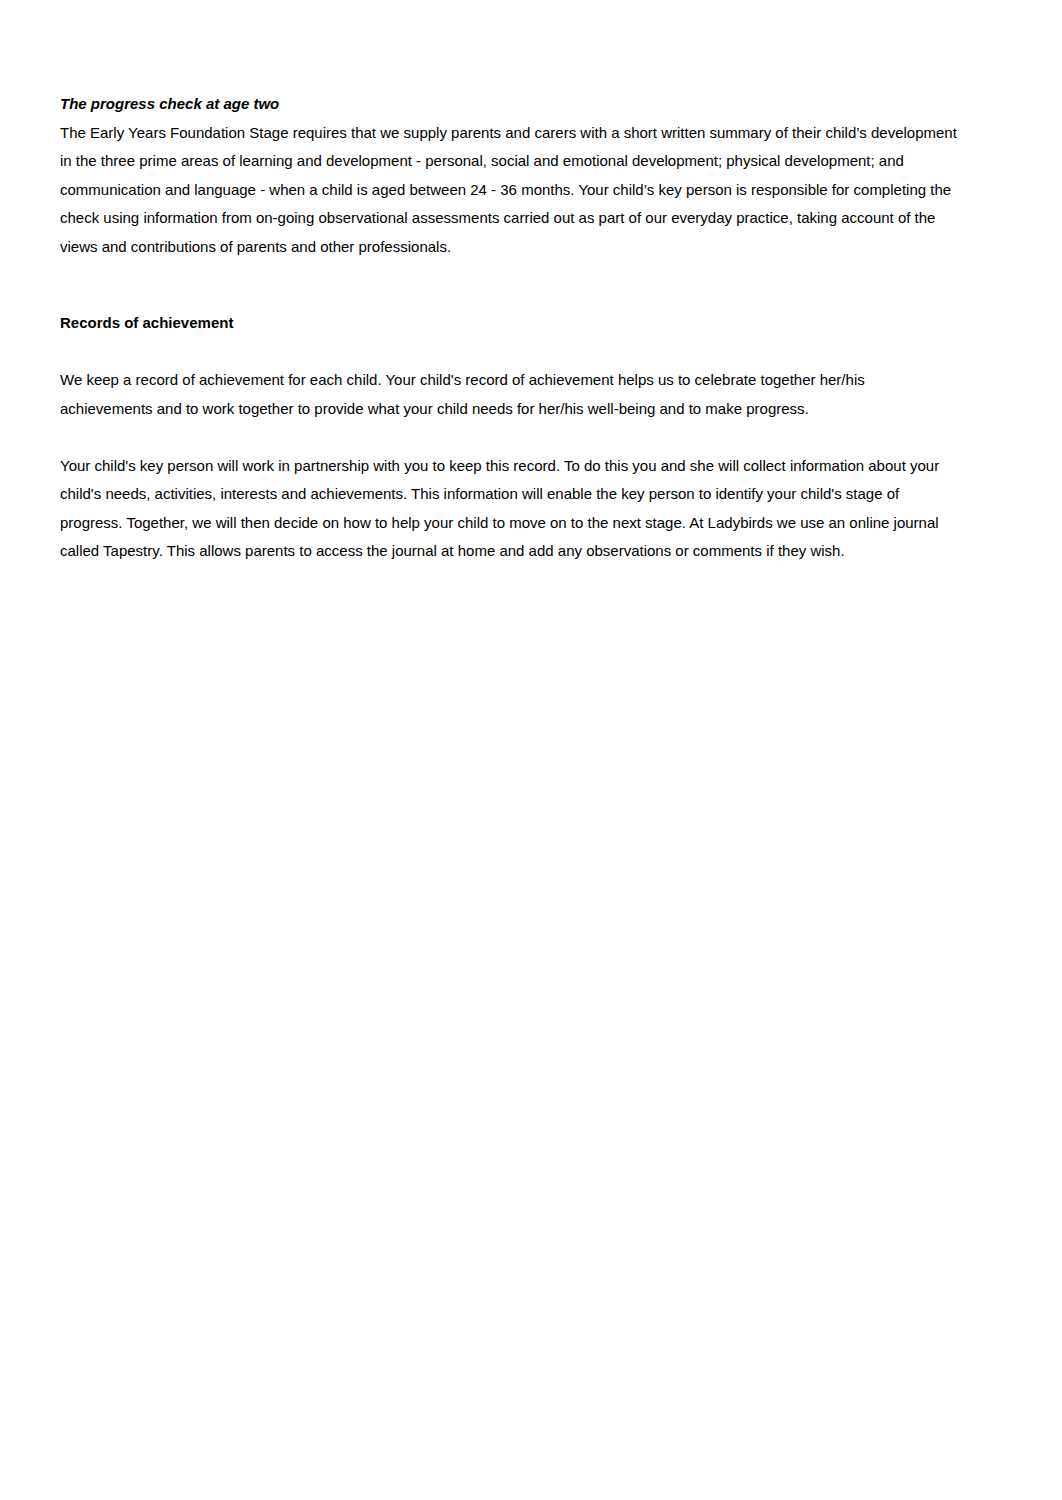The progress check at age two
The Early Years Foundation Stage requires that we supply parents and carers with a short written summary of their child’s development in the three prime areas of learning and development - personal, social and emotional development; physical development; and communication and language - when a child is aged between 24 - 36 months. Your child’s key person is responsible for completing the check using information from on-going observational assessments carried out as part of our everyday practice, taking account of the views and contributions of parents and other professionals.
Records of achievement
We keep a record of achievement for each child. Your child's record of achievement helps us to celebrate together her/his achievements and to work together to provide what your child needs for her/his well-being and to make progress.
Your child's key person will work in partnership with you to keep this record. To do this you and she will collect information about your child's needs, activities, interests and achievements. This information will enable the key person to identify your child's stage of progress. Together, we will then decide on how to help your child to move on to the next stage. At Ladybirds we use an online journal called Tapestry. This allows parents to access the journal at home and add any observations or comments if they wish.